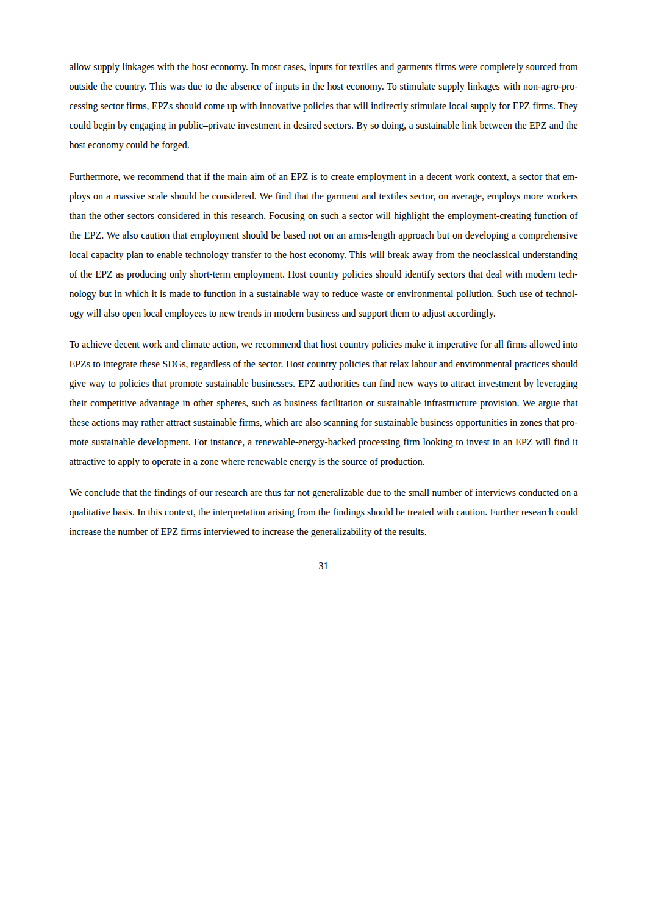allow supply linkages with the host economy. In most cases, inputs for textiles and garments firms were completely sourced from outside the country. This was due to the absence of inputs in the host economy. To stimulate supply linkages with non-agro-processing sector firms, EPZs should come up with innovative policies that will indirectly stimulate local supply for EPZ firms. They could begin by engaging in public–private investment in desired sectors. By so doing, a sustainable link between the EPZ and the host economy could be forged.
Furthermore, we recommend that if the main aim of an EPZ is to create employment in a decent work context, a sector that employs on a massive scale should be considered. We find that the garment and textiles sector, on average, employs more workers than the other sectors considered in this research. Focusing on such a sector will highlight the employment-creating function of the EPZ. We also caution that employment should be based not on an arms-length approach but on developing a comprehensive local capacity plan to enable technology transfer to the host economy. This will break away from the neoclassical understanding of the EPZ as producing only short-term employment. Host country policies should identify sectors that deal with modern technology but in which it is made to function in a sustainable way to reduce waste or environmental pollution. Such use of technology will also open local employees to new trends in modern business and support them to adjust accordingly.
To achieve decent work and climate action, we recommend that host country policies make it imperative for all firms allowed into EPZs to integrate these SDGs, regardless of the sector. Host country policies that relax labour and environmental practices should give way to policies that promote sustainable businesses. EPZ authorities can find new ways to attract investment by leveraging their competitive advantage in other spheres, such as business facilitation or sustainable infrastructure provision. We argue that these actions may rather attract sustainable firms, which are also scanning for sustainable business opportunities in zones that promote sustainable development. For instance, a renewable-energy-backed processing firm looking to invest in an EPZ will find it attractive to apply to operate in a zone where renewable energy is the source of production.
We conclude that the findings of our research are thus far not generalizable due to the small number of interviews conducted on a qualitative basis. In this context, the interpretation arising from the findings should be treated with caution. Further research could increase the number of EPZ firms interviewed to increase the generalizability of the results.
31